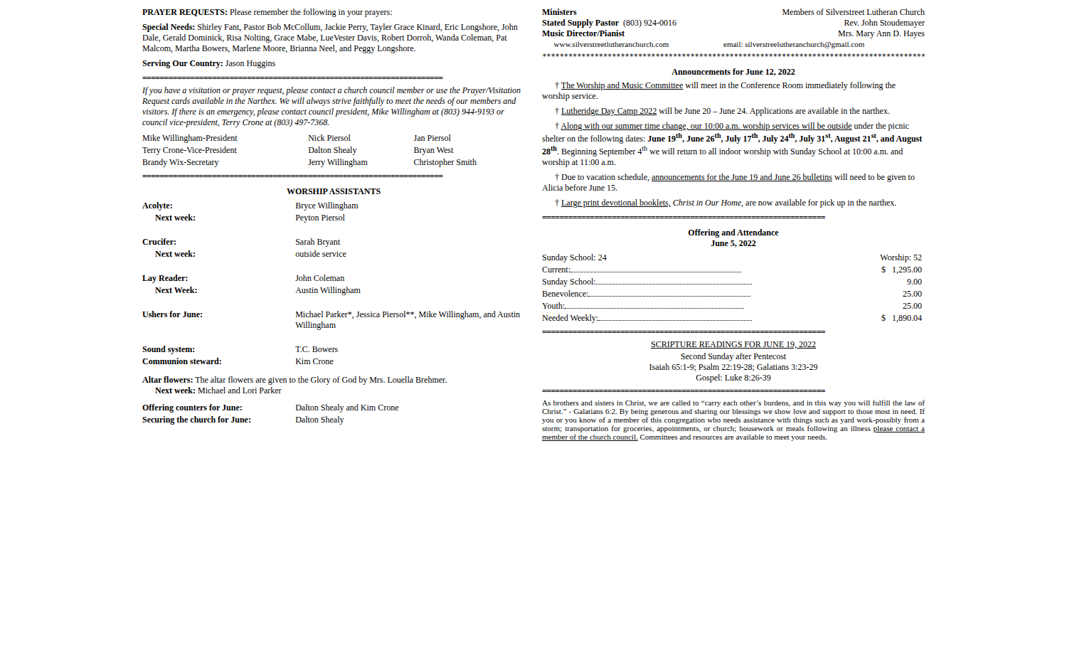PRAYER REQUESTS: Please remember the following in your prayers:
Special Needs: Shirley Fant, Pastor Bob McCollum, Jackie Perry, Tayler Grace Kinard, Eric Longshore, John Dale, Gerald Dominick, Risa Nolting, Grace Mabe, LueVester Davis, Robert Dorroh, Wanda Coleman, Pat Malcom, Martha Bowers, Marlene Moore, Brianna Neel, and Peggy Longshore.
Serving Our Country: Jason Huggins
=====================================================================
If you have a visitation or prayer request, please contact a church council member or use the Prayer/Visitation Request cards available in the Narthex. We will always strive faithfully to meet the needs of our members and visitors. If there is an emergency, please contact council president, Mike Willingham at (803) 944-9193 or council vice-president, Terry Crone at (803) 497-7368.
| Mike Willingham-President | Nick Piersol | Jan Piersol |
| Terry Crone-Vice-President | Dalton Shealy | Bryan West |
| Brandy Wix-Secretary | Jerry Willingham | Christopher Smith |
=====================================================================
WORSHIP ASSISTANTS
| Acolyte: | Bryce Willingham |
| Next week: | Peyton Piersol |
| Crucifer: | Sarah Bryant |
| Next week: | outside service |
| Lay Reader: | John Coleman |
| Next Week: | Austin Willingham |
| Ushers for June: | Michael Parker*, Jessica Piersol**, Mike Willingham, and Austin Willingham |
| Sound system: | T.C. Bowers |
| Communion steward: | Kim Crone |
Altar flowers: The altar flowers are given to the Glory of God by Mrs. Louella Brehmer.
Next week: Michael and Lori Parker
| Offering counters for June: | Dalton Shealy and Kim Crone |
| Securing the church for June: | Dalton Shealy |
| Ministers | Members of Silverstreet Lutheran Church |
| Stated Supply Pastor (803) 924-0016 | Rev. John Stoudemayer |
| Music Director/Pianist | Mrs. Mary Ann D. Hayes |
| www.silverstreetlutheranchurch.com | email: silverstreelutheranchurch@gmail.com |
*********************************************************************************************
Announcements for June 12, 2022
† The Worship and Music Committee will meet in the Conference Room immediately following the worship service.
† Lutheridge Day Camp 2022 will be June 20 – June 24. Applications are available in the narthex.
† Along with our summer time change, our 10:00 a.m. worship services will be outside under the picnic shelter on the following dates: June 19th, June 26th, July 17th, July 24th, July 31st, August 21st, and August 28th. Beginning September 4th we will return to all indoor worship with Sunday School at 10:00 a.m. and worship at 11:00 a.m.
† Due to vacation schedule, announcements for the June 19 and June 26 bulletins will need to be given to Alicia before June 15.
† Large print devotional booklets, Christ in Our Home, are now available for pick up in the narthex.
=================================================================
Offering and Attendance
June 5, 2022
| Sunday School: 24 | Worship: 52 |
| Current: | $ 1,295.00 |
| Sunday School: | 9.00 |
| Benevolence: | 25.00 |
| Youth: | 25.00 |
| Needed Weekly: | $ 1,890.04 |
=================================================================
SCRIPTURE READINGS FOR JUNE 19, 2022
Second Sunday after Pentecost
Isaiah 65:1-9; Psalm 22:19-28; Galatians 3:23-29
Gospel: Luke 8:26-39
=================================================================
As brothers and sisters in Christ, we are called to “carry each other’s burdens, and in this way you will fulfill the law of Christ.” - Galatians 6:2. By being generous and sharing our blessings we show love and support to those most in need. If you or you know of a member of this congregation who needs assistance with things such as yard work-possibly from a storm; transportation for groceries, appointments, or church; housework or meals following an illness please contact a member of the church council. Committees and resources are available to meet your needs.